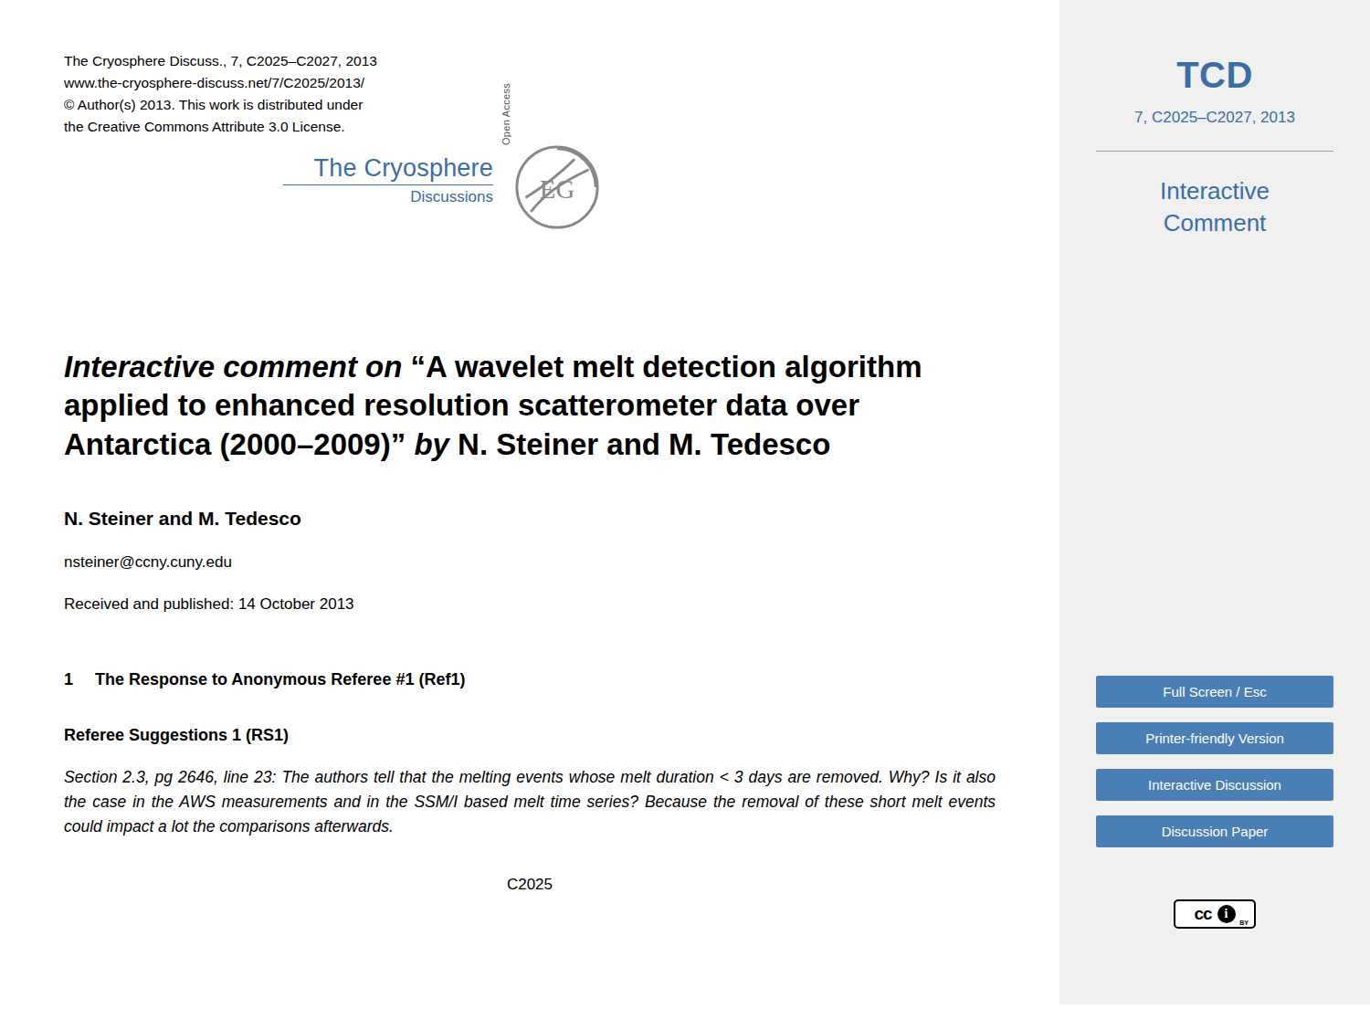TCD
7, C2025–C2027, 2013
Interactive
Comment
Full Screen / Esc Printer-friendly Version Interactive Discussion Discussion Paper
cc i BY
The Cryosphere Discuss., 7, C2025–C2027, 2013
www.the-cryosphere-discuss.net/7/C2025/2013/
© Author(s) 2013. This work is distributed under
the Creative Commons Attribute 3.0 License.
The Cryosphere
Discussions
Open Access
EG
Interactive comment on “A wavelet melt detection algorithm applied to enhanced resolution scatterometer data over Antarctica (2000–2009)” by N. Steiner and M. Tedesco
N. Steiner and M. Tedesco
nsteiner@ccny.cuny.edu
Received and published: 14 October 2013
1 The Response to Anonymous Referee #1 (Ref1)
Referee Suggestions 1 (RS1)
Section 2.3, pg 2646, line 23: The authors tell that the melting events whose melt duration < 3 days are removed. Why? Is it also the case in the AWS measurements and in the SSM/I based melt time series? Because the removal of these short melt events could impact a lot the comparisons afterwards.
C2025